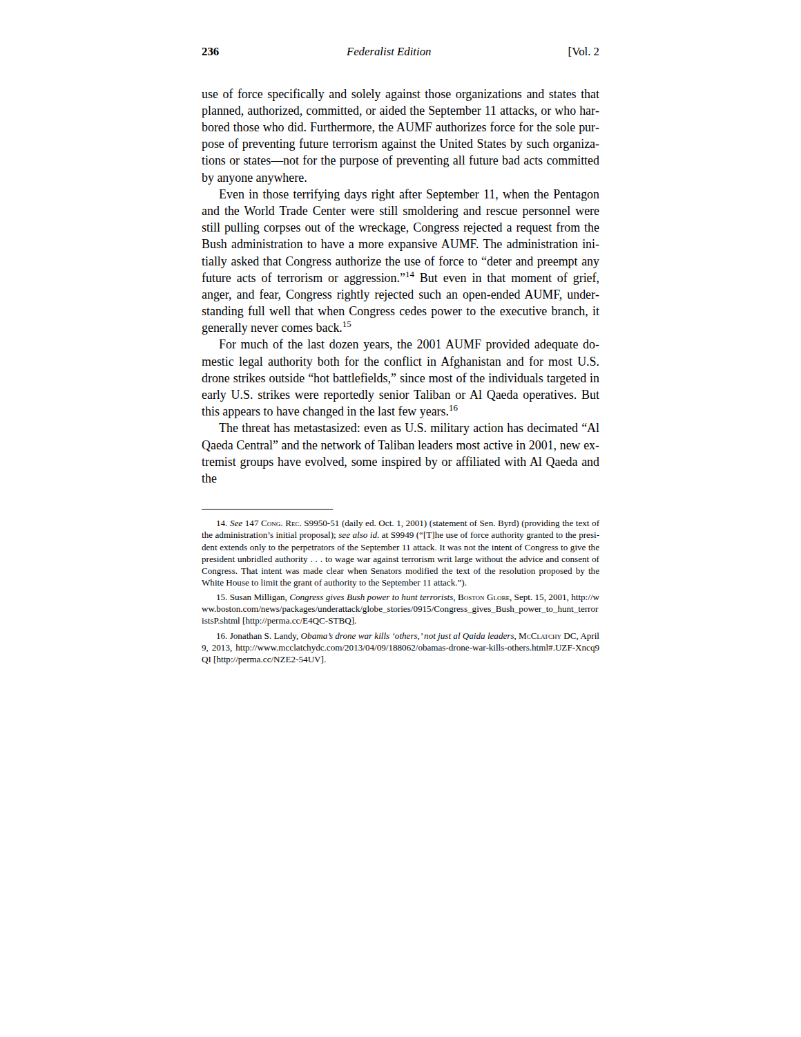236 Federalist Edition [Vol. 2
use of force specifically and solely against those organizations and states that planned, authorized, committed, or aided the September 11 attacks, or who harbored those who did. Furthermore, the AUMF authorizes force for the sole purpose of preventing future terrorism against the United States by such organizations or states—not for the purpose of preventing all future bad acts committed by anyone anywhere.
Even in those terrifying days right after September 11, when the Pentagon and the World Trade Center were still smoldering and rescue personnel were still pulling corpses out of the wreckage, Congress rejected a request from the Bush administration to have a more expansive AUMF. The administration initially asked that Congress authorize the use of force to “deter and preempt any future acts of terrorism or aggression.”14 But even in that moment of grief, anger, and fear, Congress rightly rejected such an open-ended AUMF, understanding full well that when Congress cedes power to the executive branch, it generally never comes back.15
For much of the last dozen years, the 2001 AUMF provided adequate domestic legal authority both for the conflict in Afghanistan and for most U.S. drone strikes outside “hot battlefields,” since most of the individuals targeted in early U.S. strikes were reportedly senior Taliban or Al Qaeda operatives. But this appears to have changed in the last few years.16
The threat has metastasized: even as U.S. military action has decimated “Al Qaeda Central” and the network of Taliban leaders most active in 2001, new extremist groups have evolved, some inspired by or affiliated with Al Qaeda and the
14. See 147 Cong. Rec. S9950-51 (daily ed. Oct. 1, 2001) (statement of Sen. Byrd) (providing the text of the administration’s initial proposal); see also id. at S9949 (“[T]he use of force authority granted to the president extends only to the perpetrators of the September 11 attack. It was not the intent of Congress to give the president unbridled authority . . . to wage war against terrorism writ large without the advice and consent of Congress. That intent was made clear when Senators modified the text of the resolution proposed by the White House to limit the grant of authority to the September 11 attack.”).
15. Susan Milligan, Congress gives Bush power to hunt terrorists, Boston Globe, Sept. 15, 2001, http://www.boston.com/news/packages/underattack/globe_stories/0915/Congress_gives_Bush_power_to_hunt_terroristsP.shtml [http://perma.cc/E4QC-STBQ].
16. Jonathan S. Landy, Obama’s drone war kills ‘others,’ not just al Qaida leaders, McClatchy DC, April 9, 2013, http://www.mcclatchydc.com/2013/04/09/188062/obamas-drone-war-kills-others.html#.UZF-Xncq9QI [http://perma.cc/NZE2-54UV].